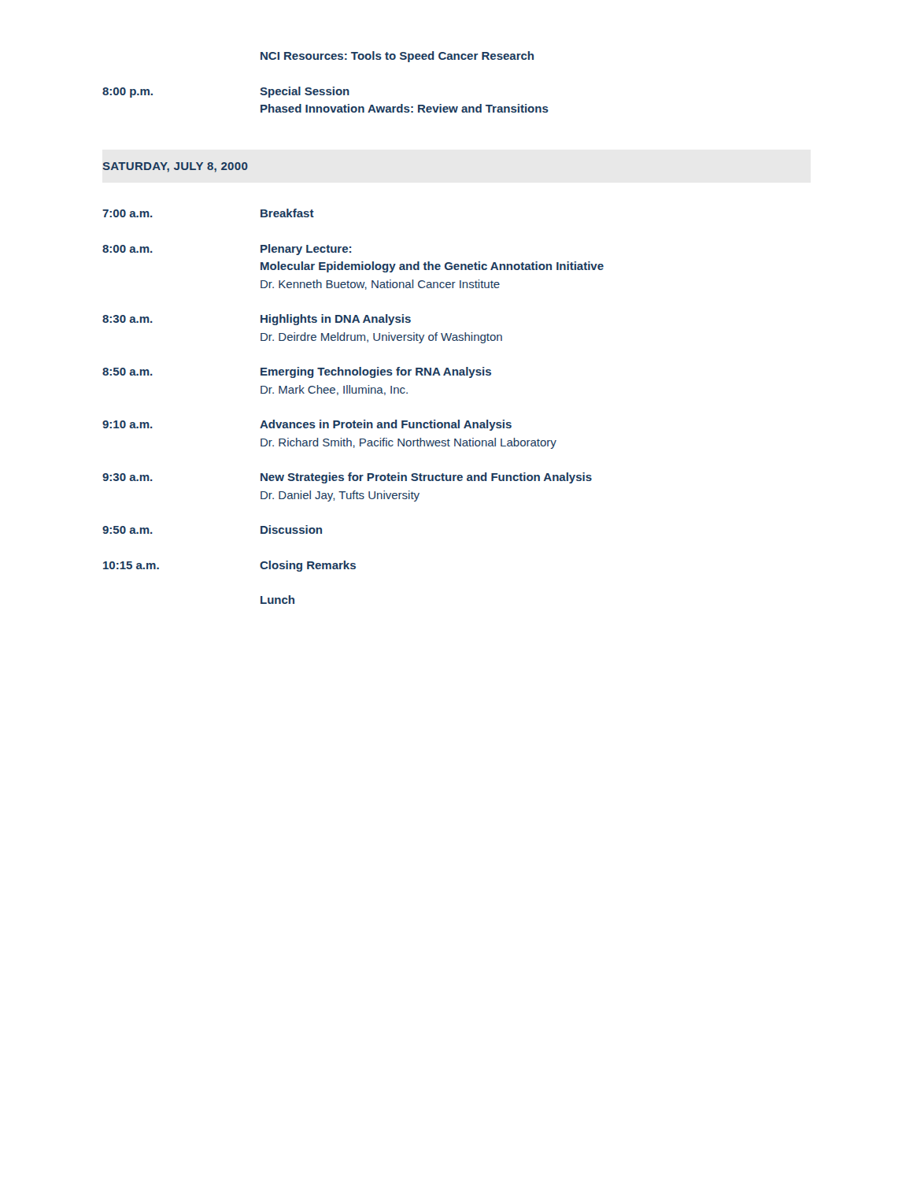NCI Resources: Tools to Speed Cancer Research
8:00 p.m.
Special Session
Phased Innovation Awards: Review and Transitions
SATURDAY, JULY 8, 2000
7:00 a.m.
Breakfast
8:00 a.m.
Plenary Lecture:
Molecular Epidemiology and the Genetic Annotation Initiative
Dr. Kenneth Buetow, National Cancer Institute
8:30 a.m.
Highlights in DNA Analysis
Dr. Deirdre Meldrum, University of Washington
8:50 a.m.
Emerging Technologies for RNA Analysis
Dr. Mark Chee, Illumina, Inc.
9:10 a.m.
Advances in Protein and Functional Analysis
Dr. Richard Smith, Pacific Northwest National Laboratory
9:30 a.m.
New Strategies for Protein Structure and Function Analysis
Dr. Daniel Jay, Tufts University
9:50 a.m.
Discussion
10:15 a.m.
Closing Remarks
Lunch